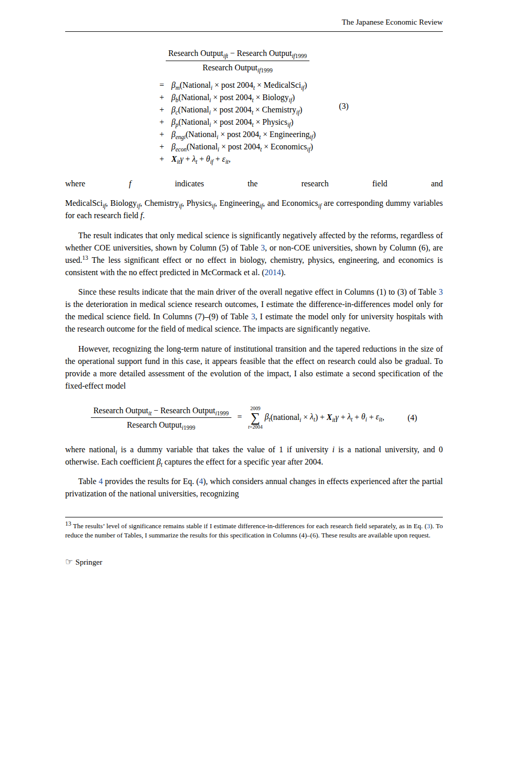The Japanese Economic Review
Research Outputift − Research Outputif1999 Research Outputif1999
= βm(Nationali × post 2004t × MedicalSciif)
+ βb(Nationali × post 2004t × Biologyif)
+ βc(Nationali × post 2004t × Chemistryif)
+ βp(Nationali × post 2004t × Physicsif)
+ βengi(Nationali × post 2004t × Engineeringif)
+ βecon(Nationali × post 2004t × Economicsif)
+ Xitγ + λt + θif + εit,
(3)
where f indicates the research field and
MedicalSciif, Biologyif, Chemistryif, Physicsif, Engineeringif, and Economicsif are corresponding dummy variables for each research field f.
The result indicates that only medical science is significantly negatively affected by the reforms, regardless of whether COE universities, shown by Column (5) of Table 3, or non-COE universities, shown by Column (6), are used.13 The less significant effect or no effect in biology, chemistry, physics, engineering, and economics is consistent with the no effect predicted in McCormack et al. (2014).
Since these results indicate that the main driver of the overall negative effect in Columns (1) to (3) of Table 3 is the deterioration in medical science research outcomes, I estimate the difference-in-differences model only for the medical science field. In Columns (7)–(9) of Table 3, I estimate the model only for university hospitals with the research outcome for the field of medical science. The impacts are significantly negative.
However, recognizing the long-term nature of institutional transition and the tapered reductions in the size of the operational support fund in this case, it appears feasible that the effect on research could also be gradual. To provide a more detailed assessment of the evolution of the impact, I also estimate a second specification of the fixed-effect model
Research Outputit − Research Outputi1999 Research Outputi1999 = 2009 ∑ t=2004 βt(nationali × λt) + Xitγ + λt + θi + εit,
(4)
where nationali is a dummy variable that takes the value of 1 if university i is a national university, and 0 otherwise. Each coefficient βt captures the effect for a specific year after 2004.
Table 4 provides the results for Eq. (4), which considers annual changes in effects experienced after the partial privatization of the national universities, recognizing
13 The results’ level of significance remains stable if I estimate difference-in-differences for each research field separately, as in Eq. (3). To reduce the number of Tables, I summarize the results for this specification in Columns (4)–(6). These results are available upon request.
☞Springer